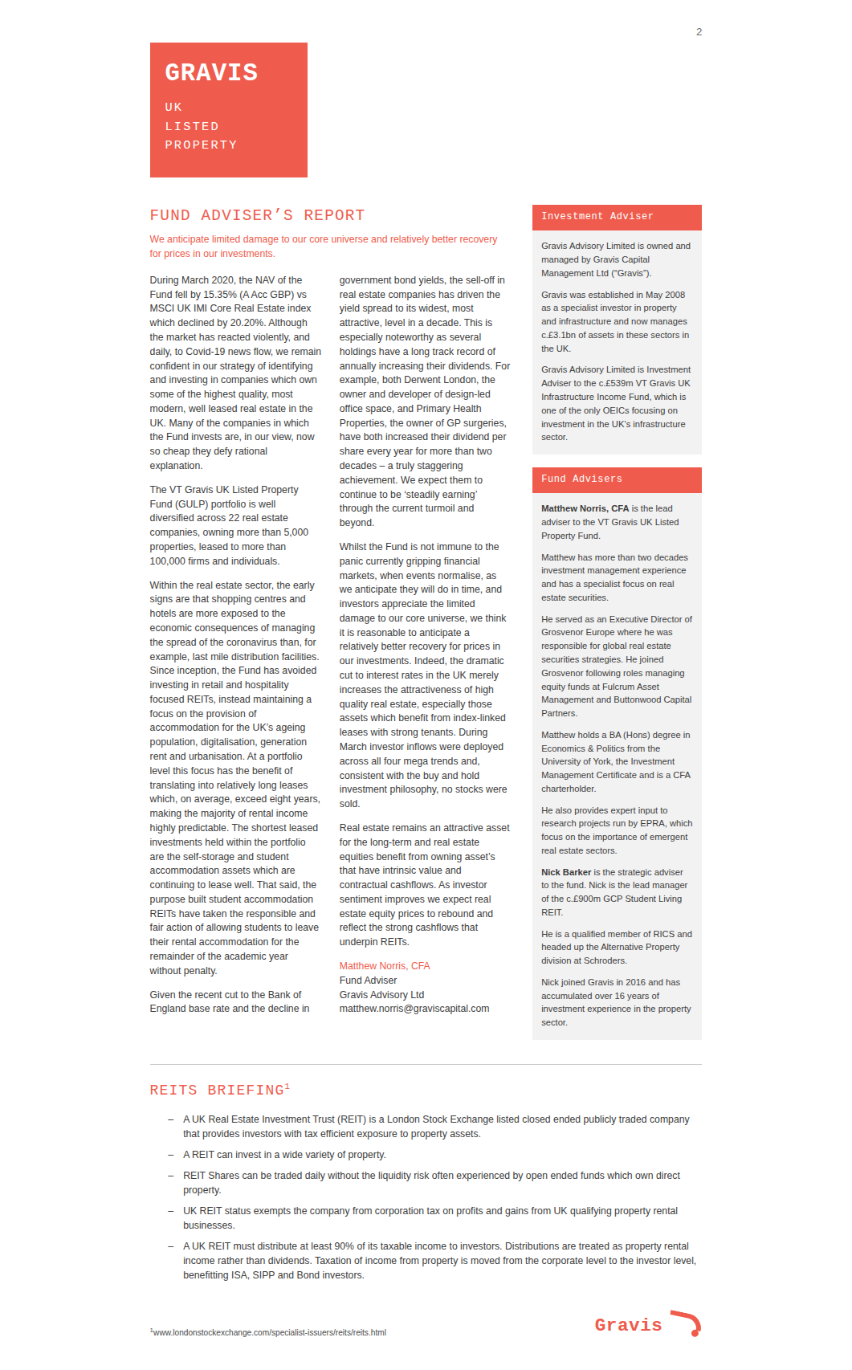2
GRAVIS
UK
LISTED
PROPERTY
FUND ADVISER’S REPORT
We anticipate limited damage to our core universe and relatively better recovery for prices in our investments.
During March 2020, the NAV of the Fund fell by 15.35% (A Acc GBP) vs MSCI UK IMI Core Real Estate index which declined by 20.20%. Although the market has reacted violently, and daily, to Covid-19 news flow, we remain confident in our strategy of identifying and investing in companies which own some of the highest quality, most modern, well leased real estate in the UK. Many of the companies in which the Fund invests are, in our view, now so cheap they defy rational explanation.
The VT Gravis UK Listed Property Fund (GULP) portfolio is well diversified across 22 real estate companies, owning more than 5,000 properties, leased to more than 100,000 firms and individuals.
Within the real estate sector, the early signs are that shopping centres and hotels are more exposed to the economic consequences of managing the spread of the coronavirus than, for example, last mile distribution facilities. Since inception, the Fund has avoided investing in retail and hospitality focused REITs, instead maintaining a focus on the provision of accommodation for the UK’s ageing population, digitalisation, generation rent and urbanisation. At a portfolio level this focus has the benefit of translating into relatively long leases which, on average, exceed eight years, making the majority of rental income highly predictable. The shortest leased investments held within the portfolio are the self-storage and student accommodation assets which are continuing to lease well. That said, the purpose built student accommodation REITs have taken the responsible and fair action of allowing students to leave their rental accommodation for the remainder of the academic year without penalty.
Given the recent cut to the Bank of England base rate and the decline in government bond yields, the sell-off in real estate companies has driven the yield spread to its widest, most attractive, level in a decade. This is especially noteworthy as several holdings have a long track record of annually increasing their dividends. For example, both Derwent London, the owner and developer of design-led office space, and Primary Health Properties, the owner of GP surgeries, have both increased their dividend per share every year for more than two decades – a truly staggering achievement. We expect them to continue to be ‘steadily earning’ through the current turmoil and beyond.
Whilst the Fund is not immune to the panic currently gripping financial markets, when events normalise, as we anticipate they will do in time, and investors appreciate the limited damage to our core universe, we think it is reasonable to anticipate a relatively better recovery for prices in our investments. Indeed, the dramatic cut to interest rates in the UK merely increases the attractiveness of high quality real estate, especially those assets which benefit from index-linked leases with strong tenants. During March investor inflows were deployed across all four mega trends and, consistent with the buy and hold investment philosophy, no stocks were sold.
Real estate remains an attractive asset for the long-term and real estate equities benefit from owning asset’s that have intrinsic value and contractual cashflows. As investor sentiment improves we expect real estate equity prices to rebound and reflect the strong cashflows that underpin REITs.
Matthew Norris, CFA
Fund Adviser
Gravis Advisory Ltd
matthew.norris@graviscapital.com
Investment Adviser
Gravis Advisory Limited is owned and managed by Gravis Capital Management Ltd (“Gravis”).
Gravis was established in May 2008 as a specialist investor in property and infrastructure and now manages c.£3.1bn of assets in these sectors in the UK.
Gravis Advisory Limited is Investment Adviser to the c.£539m VT Gravis UK Infrastructure Income Fund, which is one of the only OEICs focusing on investment in the UK’s infrastructure sector.
Fund Advisers
Matthew Norris, CFA is the lead adviser to the VT Gravis UK Listed Property Fund.
Matthew has more than two decades investment management experience and has a specialist focus on real estate securities.
He served as an Executive Director of Grosvenor Europe where he was responsible for global real estate securities strategies. He joined Grosvenor following roles managing equity funds at Fulcrum Asset Management and Buttonwood Capital Partners.
Matthew holds a BA (Hons) degree in Economics & Politics from the University of York, the Investment Management Certificate and is a CFA charterholder.
He also provides expert input to research projects run by EPRA, which focus on the importance of emergent real estate sectors.
Nick Barker is the strategic adviser to the fund. Nick is the lead manager of the c.£900m GCP Student Living REIT.
He is a qualified member of RICS and headed up the Alternative Property division at Schroders.
Nick joined Gravis in 2016 and has accumulated over 16 years of investment experience in the property sector.
REITS BRIEFING1
A UK Real Estate Investment Trust (REIT) is a London Stock Exchange listed closed ended publicly traded company that provides investors with tax efficient exposure to property assets.
A REIT can invest in a wide variety of property.
REIT Shares can be traded daily without the liquidity risk often experienced by open ended funds which own direct property.
UK REIT status exempts the company from corporation tax on profits and gains from UK qualifying property rental businesses.
A UK REIT must distribute at least 90% of its taxable income to investors. Distributions are treated as property rental income rather than dividends. Taxation of income from property is moved from the corporate level to the investor level, benefitting ISA, SIPP and Bond investors.
1www.londonstockexchange.com/specialist-issuers/reits/reits.html
Gravis